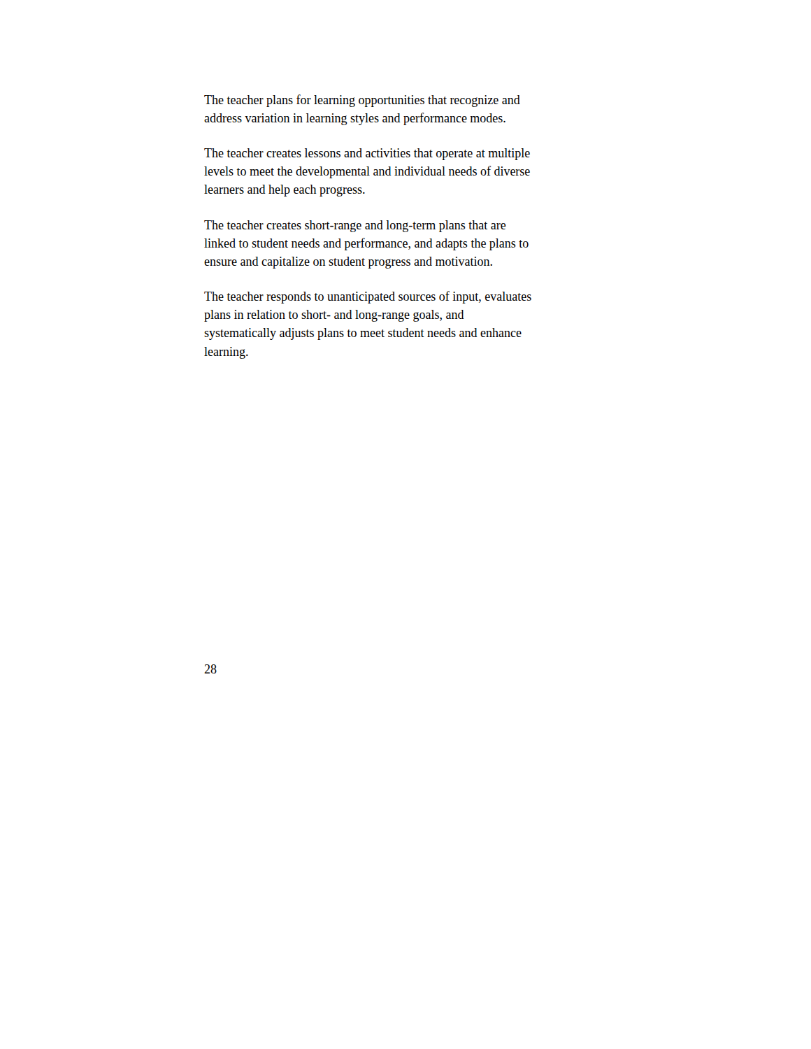The teacher plans for learning opportunities that recognize and address variation in learning styles and performance modes.
The teacher creates lessons and activities that operate at multiple levels to meet the developmental and individual needs of diverse learners and help each progress.
The teacher creates short-range and long-term plans that are linked to student needs and performance, and adapts the plans to ensure and capitalize on student progress and motivation.
The teacher responds to unanticipated sources of input, evaluates plans in relation to short- and long-range goals, and systematically adjusts plans to meet student needs and enhance learning.
28